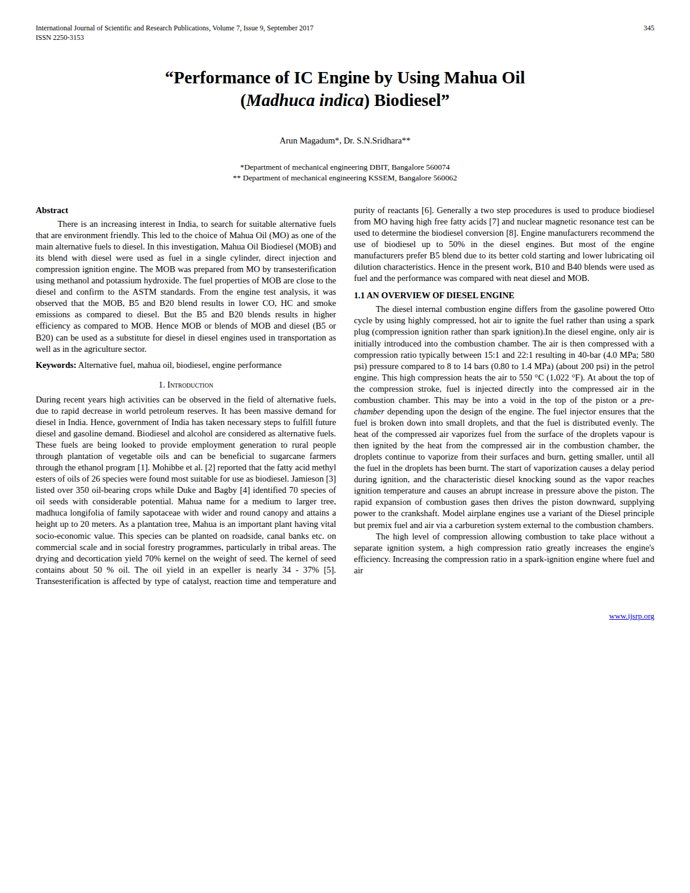International Journal of Scientific and Research Publications, Volume 7, Issue 9, September 2017
ISSN 2250-3153
345
“Performance of IC Engine by Using Mahua Oil
(Madhuca indica) Biodiesel”
Arun Magadum*, Dr. S.N.Sridhara**
*Department of mechanical engineering DBIT, Bangalore 560074
** Department of mechanical engineering KSSEM, Bangalore 560062
Abstract
There is an increasing interest in India, to search for suitable alternative fuels that are environment friendly. This led to the choice of Mahua Oil (MO) as one of the main alternative fuels to diesel. In this investigation, Mahua Oil Biodiesel (MOB) and its blend with diesel were used as fuel in a single cylinder, direct injection and compression ignition engine. The MOB was prepared from MO by transesterification using methanol and potassium hydroxide. The fuel properties of MOB are close to the diesel and confirm to the ASTM standards. From the engine test analysis, it was observed that the MOB, B5 and B20 blend results in lower CO, HC and smoke emissions as compared to diesel. But the B5 and B20 blends results in higher efficiency as compared to MOB. Hence MOB or blends of MOB and diesel (B5 or B20) can be used as a substitute for diesel in diesel engines used in transportation as well as in the agriculture sector.
Keywords: Alternative fuel, mahua oil, biodiesel, engine performance
1. Introduction
During recent years high activities can be observed in the field of alternative fuels, due to rapid decrease in world petroleum reserves. It has been massive demand for diesel in India. Hence, government of India has taken necessary steps to fulfill future diesel and gasoline demand. Biodiesel and alcohol are considered as alternative fuels. These fuels are being looked to provide employment generation to rural people through plantation of vegetable oils and can be beneficial to sugarcane farmers through the ethanol program [1]. Mohibbe et al. [2] reported that the fatty acid methyl esters of oils of 26 species were found most suitable for use as biodiesel. Jamieson [3] listed over 350 oil-bearing crops while Duke and Bagby [4] identified 70 species of oil seeds with considerable potential. Mahua name for a medium to larger tree, madhuca longifolia of family sapotaceae with wider and round canopy and attains a height up to 20 meters. As a plantation tree, Mahua is an important plant having vital socio-economic value. This species can be planted on roadside, canal banks etc. on commercial scale and in social forestry programmes, particularly in tribal areas. The drying and decortication yield 70% kernel on the weight of seed. The kernel of seed contains about 50 % oil. The oil yield in an expeller is nearly 34 - 37% [5]. Transesterification is affected by type of catalyst, reaction time and temperature and purity of reactants [6]. Generally a two step procedures is used to produce biodiesel from MO having high free fatty acids [7] and nuclear magnetic resonance test can be used to determine the biodiesel conversion [8]. Engine manufacturers recommend the use of biodiesel up to 50% in the diesel engines. But most of the engine manufacturers prefer B5 blend due to its better cold starting and lower lubricating oil dilution characteristics. Hence in the present work, B10 and B40 blends were used as fuel and the performance was compared with neat diesel and MOB.
1.1 AN OVERVIEW OF DIESEL ENGINE
The diesel internal combustion engine differs from the gasoline powered Otto cycle by using highly compressed, hot air to ignite the fuel rather than using a spark plug (compression ignition rather than spark ignition).In the diesel engine, only air is initially introduced into the combustion chamber. The air is then compressed with a compression ratio typically between 15:1 and 22:1 resulting in 40-bar (4.0 MPa; 580 psi) pressure compared to 8 to 14 bars (0.80 to 1.4 MPa) (about 200 psi) in the petrol engine. This high compression heats the air to 550 °C (1,022 °F). At about the top of the compression stroke, fuel is injected directly into the compressed air in the combustion chamber. This may be into a void in the top of the piston or a pre-chamber depending upon the design of the engine. The fuel injector ensures that the fuel is broken down into small droplets, and that the fuel is distributed evenly. The heat of the compressed air vaporizes fuel from the surface of the droplets vapour is then ignited by the heat from the compressed air in the combustion chamber, the droplets continue to vaporize from their surfaces and burn, getting smaller, until all the fuel in the droplets has been burnt. The start of vaporization causes a delay period during ignition, and the characteristic diesel knocking sound as the vapor reaches ignition temperature and causes an abrupt increase in pressure above the piston. The rapid expansion of combustion gases then drives the piston downward, supplying power to the crankshaft. Model airplane engines use a variant of the Diesel principle but premix fuel and air via a carburetion system external to the combustion chambers.
The high level of compression allowing combustion to take place without a separate ignition system, a high compression ratio greatly increases the engine's efficiency. Increasing the compression ratio in a spark-ignition engine where fuel and air
www.ijsrp.org